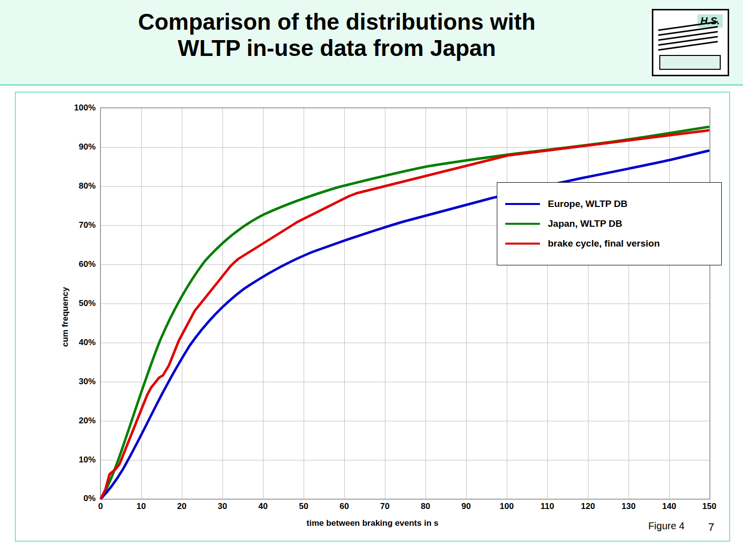Comparison of the distributions with
WLTP in-use data from Japan
H.S.
cum frequency
100%
90%
80%
70%
60%
50%
40%
30%
20%
10%
0%
0
10
20
30
40
50
60
70
80
90
100
110
120
130
140
150
Europe, WLTP DB
Japan, WLTP DB
brake cycle, final version
time between braking events in s
Figure 4
7